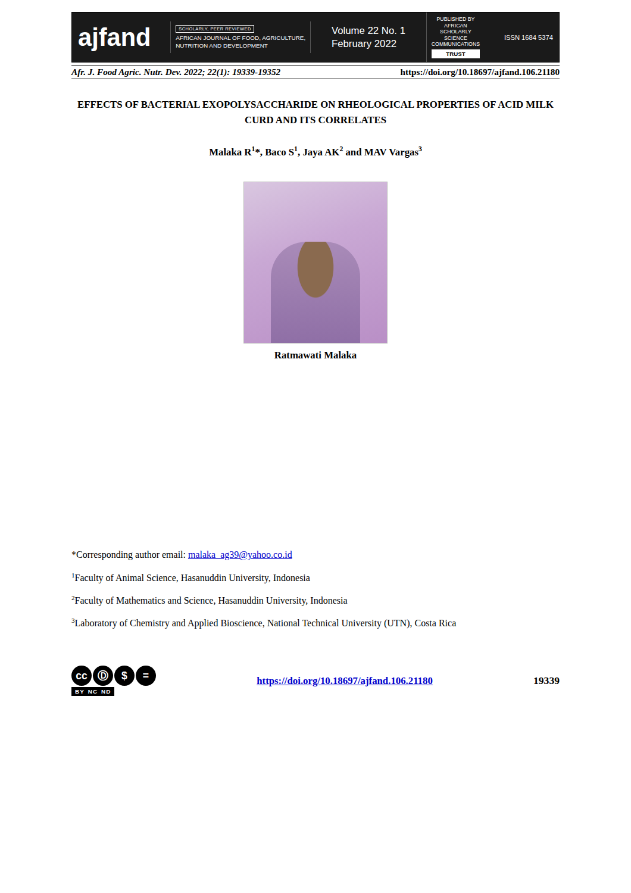ajfand
SCHOLARLY, PEER REVIEWED
AFRICAN JOURNAL OF FOOD, AGRICULTURE,
NUTRITION AND DEVELOPMENT
Volume 22 No. 1
February 2022
PUBLISHED BY
AFRICAN
SCHOLARLY
SCIENCE
COMMUNICATIONS
TRUST
ISSN 1684 5374
Afr. J. Food Agric. Nutr. Dev. 2022; 22(1): 19339-19352 https://doi.org/10.18697/ajfand.106.21180
Effects of Bacterial Exopolysaccharide on Rheological Properties of Acid Milk Curd and Its Correlates
Malaka R1*, Baco S1, Jaya AK2 and MAV Vargas3
Ratmawati Malaka
*Corresponding author email: malaka_ag39@yahoo.co.id
1Faculty of Animal Science, Hasanuddin University, Indonesia
2Faculty of Mathematics and Science, Hasanuddin University, Indonesia
3Laboratory of Chemistry and Applied Bioscience, National Technical University (UTN), Costa Rica
cc
Ⓓ
$
=
BY NC ND
https://doi.org/10.18697/ajfand.106.21180
19339